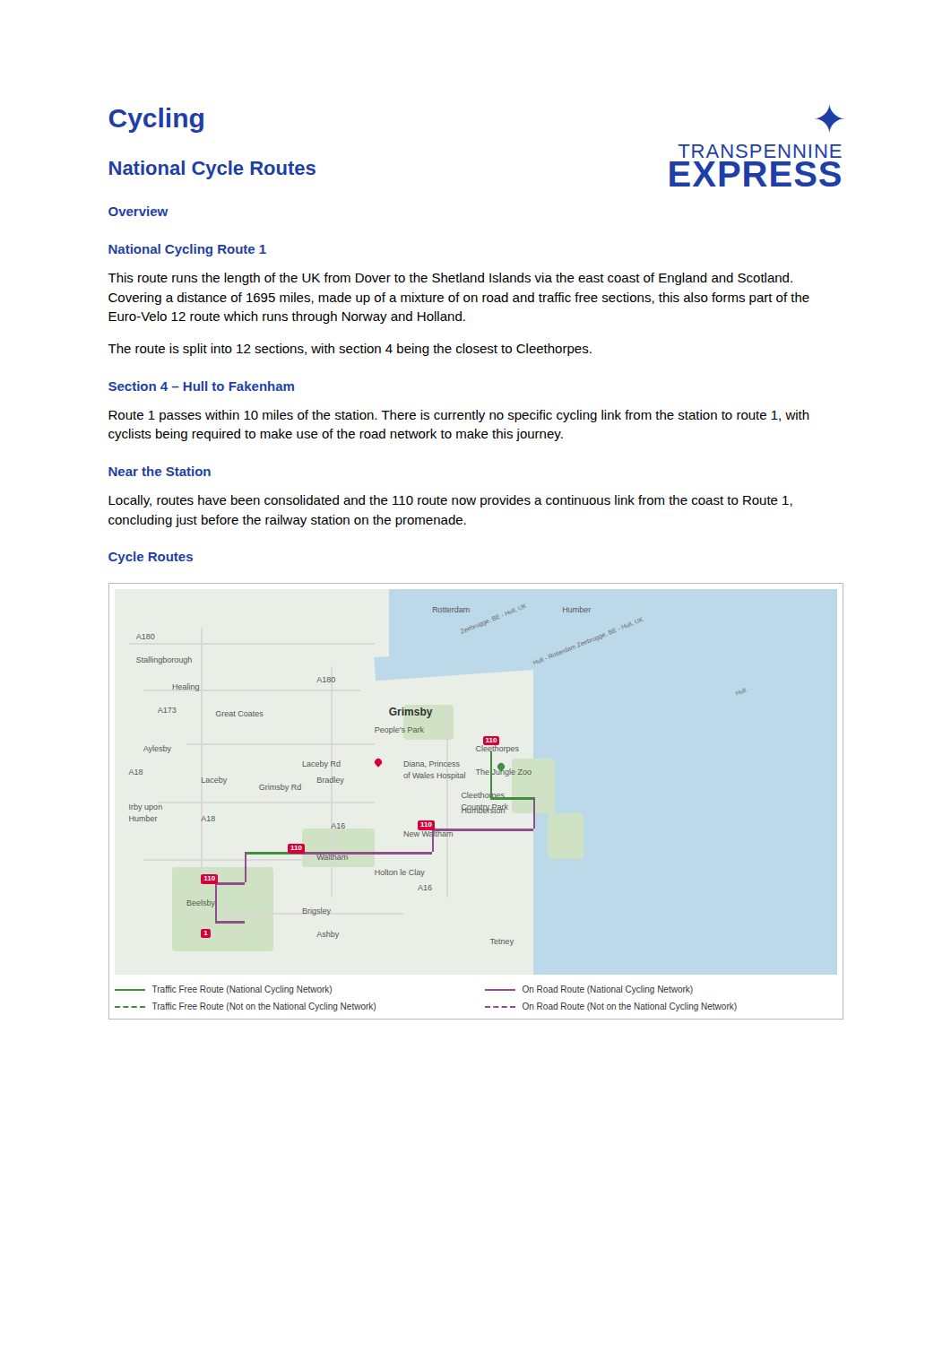✦ TRANSPENNINE EXPRESS
Cycling
National Cycle Routes
Overview
National Cycling Route 1
This route runs the length of the UK from Dover to the Shetland Islands via the east coast of England and Scotland. Covering a distance of 1695 miles, made up of a mixture of on road and traffic free sections, this also forms part of the Euro-Velo 12 route which runs through Norway and Holland.
The route is split into 12 sections, with section 4 being the closest to Cleethorpes.
Section 4 – Hull to Fakenham
Route 1 passes within 10 miles of the station. There is currently no specific cycling link from the station to route 1, with cyclists being required to make use of the road network to make this journey.
Near the Station
Locally, routes have been consolidated and the 110 route now provides a continuous link from the coast to Route 1, concluding just before the railway station on the promenade.
Cycle Routes
A180
Stallingborough
Healing
A180
A173
Great Coates
Grimsby
People's Park
Aylesby
A18
Laceby Rd
Laceby
Grimsby Rd
Bradley
Diana, Princess
of Wales Hospital
Irby upon
Humber
A18
A16
New Waltham
Waltham
Holton le Clay
A16
Beelsby
Brigsley
Ashby
Tetney
Cleethorpes
Country Park
The Jungle Zoo
Cleethorpes
Humberston
Rotterdam
Humber
Zeebrugge, BE - Hull, UK
Hull - Rotterdam Zeebrugge, BE - Hull, UK
Hull
110
110
110
110
1
Traffic Free Route (National Cycling Network)
On Road Route (National Cycling Network)
Traffic Free Route (Not on the National Cycling Network)
On Road Route (Not on the National Cycling Network)